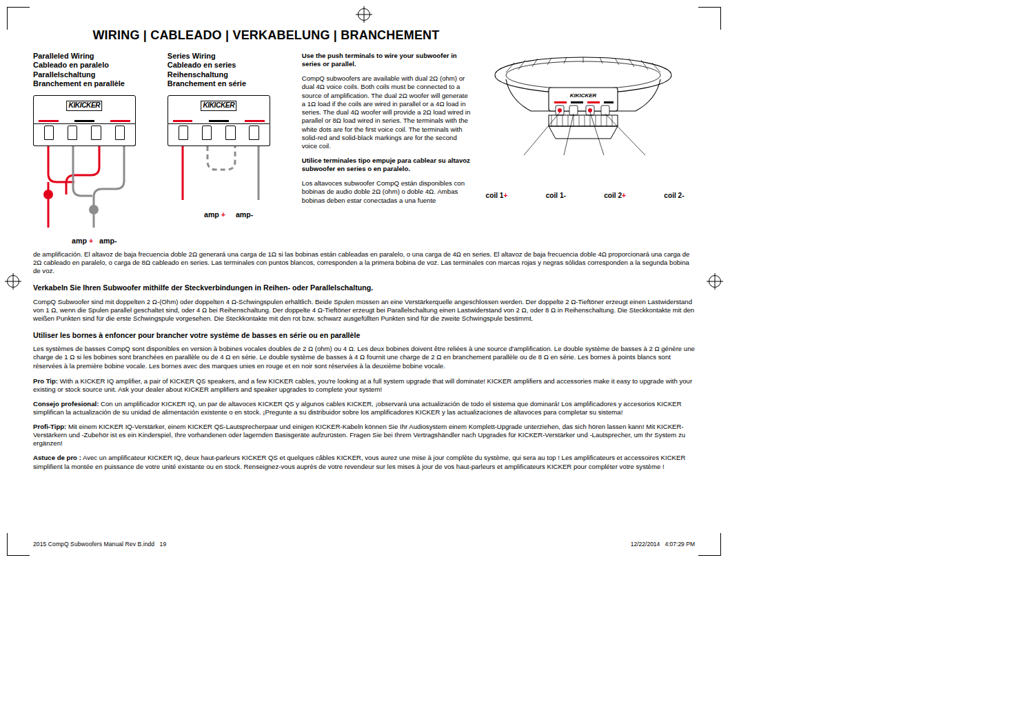WIRING | CABLEADO | VERKABELUNG | BRANCHEMENT
Paralleled Wiring Cableado en paralelo Parallelschaltung Branchement en parallèle
KIKICKER
amp + amp-
Series Wiring Cableado en series Reihenschaltung Branchement en série
KIKICKER
amp + amp-
Use the push terminals to wire your subwoofer in series or parallel.
CompQ subwoofers are available with dual 2Ω (ohm) or dual 4Ω voice coils. Both coils must be connected to a source of amplification. The dual 2Ω woofer will generate a 1Ω load if the coils are wired in parallel or a 4Ω load in series. The dual 4Ω woofer will provide a 2Ω load wired in parallel or 8Ω load wired in series. The terminals with the white dots are for the first voice coil. The terminals with solid-red and solid-black markings are for the second voice coil.
Utilice terminales tipo empuje para cablear su altavoz subwoofer en series o en paralelo.
Los altavoces subwoofer CompQ están disponibles con bobinas de audio doble 2Ω (ohm) o doble 4Ω. Ambas bobinas deben estar conectadas a una fuente
KIKICKER
coil 1+ coil 1- coil 2+ coil 2-
de amplificación. El altavoz de baja frecuencia doble 2Ω generará una carga de 1Ω si las bobinas están cableadas en paralelo, o una carga de 4Ω en series. El altavoz de baja frecuencia doble 4Ω proporcionará una carga de 2Ω cableado en paralelo, o carga de 8Ω cableado en series. Las terminales con puntos blancos, corresponden a la primera bobina de voz. Las terminales con marcas rojas y negras sólidas corresponden a la segunda bobina de voz.
Verkabeln Sie Ihren Subwoofer mithilfe der Steckverbindungen in Reihen- oder Parallelschaltung.
CompQ Subwoofer sind mit doppelten 2 Ω-(Ohm) oder doppelten 4 Ω-Schwingspulen erhältlich. Beide Spulen müssen an eine Verstärkerquelle angeschlossen werden. Der doppelte 2 Ω-Tieftöner erzeugt einen Lastwiderstand von 1 Ω, wenn die Spulen parallel geschaltet sind, oder 4 Ω bei Reihenschaltung. Der doppelte 4 Ω-Tieftöner erzeugt bei Parallelschaltung einen Lastwiderstand von 2 Ω, oder 8 Ω in Reihenschaltung. Die Steckkontakte mit den weißen Punkten sind für die erste Schwingspule vorgesehen. Die Steckkontakte mit den rot bzw. schwarz ausgefüllten Punkten sind für die zweite Schwingspule bestimmt.
Utiliser les bornes à enfoncer pour brancher votre système de basses en série ou en parallèle
Les systèmes de basses CompQ sont disponibles en version à bobines vocales doubles de 2 Ω (ohm) ou 4 Ω. Les deux bobines doivent être reliées à une source d'amplification. Le double système de basses à 2 Ω génère une charge de 1 Ω si les bobines sont branchées en parallèle ou de 4 Ω en série. Le double système de basses à 4 Ω fournit une charge de 2 Ω en branchement parallèle ou de 8 Ω en série. Les bornes à points blancs sont réservées à la première bobine vocale. Les bornes avec des marques unies en rouge et en noir sont réservées à la deuxième bobine vocale.
Pro Tip: With a KICKER IQ amplifier, a pair of KICKER QS speakers, and a few KICKER cables, you're looking at a full system upgrade that will dominate! KICKER amplifiers and accessories make it easy to upgrade with your existing or stock source unit. Ask your dealer about KICKER amplifiers and speaker upgrades to complete your system!
Consejo profesional: Con un amplificador KICKER IQ, un par de altavoces KICKER QS y algunos cables KICKER, ¡observará una actualización de todo el sistema que dominará! Los amplificadores y accesorios KICKER simplifican la actualización de su unidad de alimentación existente o en stock. ¡Pregunte a su distribuidor sobre los amplificadores KICKER y las actualizaciones de altavoces para completar su sistema!
Profi-Tipp: Mit einem KICKER IQ-Verstärker, einem KICKER QS-Lautsprecherpaar und einigen KICKER-Kabeln können Sie Ihr Audiosystem einem Komplett-Upgrade unterziehen, das sich hören lassen kann! Mit KICKER-Verstärkern und -Zubehör ist es ein Kinderspiel, Ihre vorhandenen oder lagernden Basisgeräte aufzurüsten. Fragen Sie bei Ihrem Vertragshändler nach Upgrades für KICKER-Verstärker und -Lautsprecher, um Ihr System zu ergänzen!
Astuce de pro : Avec un amplificateur KICKER IQ, deux haut-parleurs KICKER QS et quelques câbles KICKER, vous aurez une mise à jour complète du système, qui sera au top ! Les amplificateurs et accessoires KICKER simplifient la montée en puissance de votre unité existante ou en stock. Renseignez-vous auprès de votre revendeur sur les mises à jour de vos haut-parleurs et amplificateurs KICKER pour compléter votre système !
2015 CompQ Subwoofers Manual Rev B.indd 19
12/22/2014 4:07:29 PM